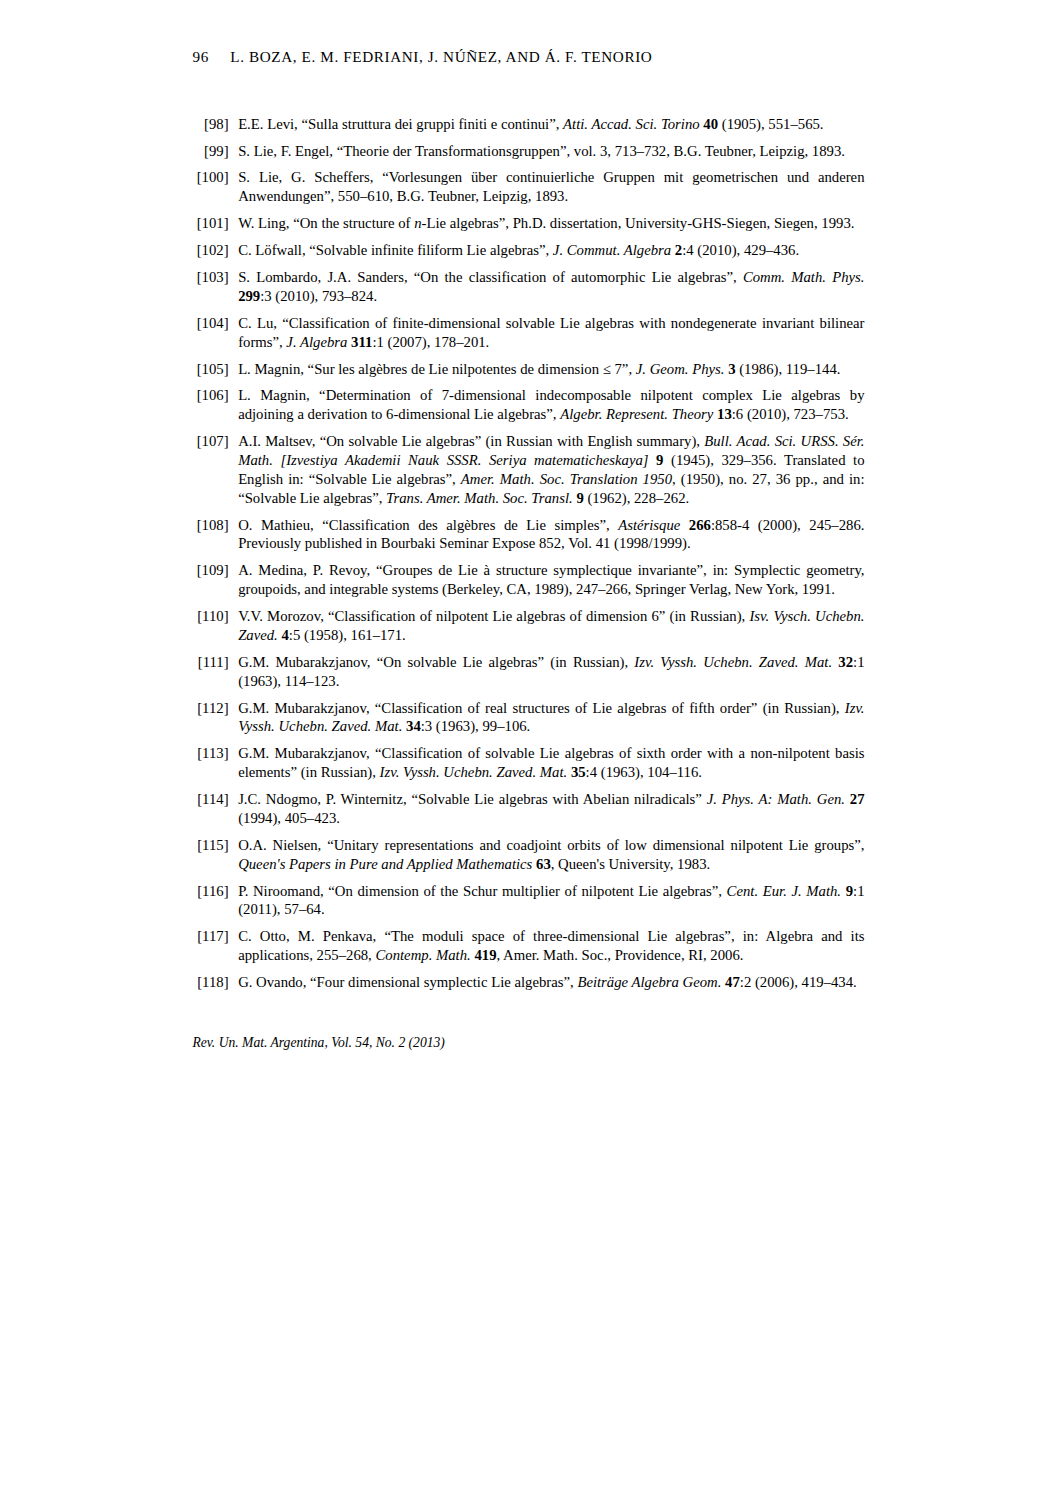96 L. Boza, E. M. Fedriani, J. Núñez, and Á. F. Tenorio
[98] E.E. Levi, “Sulla struttura dei gruppi finiti e continui”, Atti. Accad. Sci. Torino 40 (1905), 551–565.
[99] S. Lie, F. Engel, “Theorie der Transformationsgruppen”, vol. 3, 713–732, B.G. Teubner, Leipzig, 1893.
[100] S. Lie, G. Scheffers, “Vorlesungen über continuierliche Gruppen mit geometrischen und anderen Anwendungen”, 550–610, B.G. Teubner, Leipzig, 1893.
[101] W. Ling, “On the structure of n-Lie algebras”, Ph.D. dissertation, University-GHS-Siegen, Siegen, 1993.
[102] C. Löfwall, “Solvable infinite filiform Lie algebras”, J. Commut. Algebra 2:4 (2010), 429–436.
[103] S. Lombardo, J.A. Sanders, “On the classification of automorphic Lie algebras”, Comm. Math. Phys. 299:3 (2010), 793–824.
[104] C. Lu, “Classification of finite-dimensional solvable Lie algebras with nondegenerate invariant bilinear forms”, J. Algebra 311:1 (2007), 178–201.
[105] L. Magnin, “Sur les algèbres de Lie nilpotentes de dimension ≤ 7”, J. Geom. Phys. 3 (1986), 119–144.
[106] L. Magnin, “Determination of 7-dimensional indecomposable nilpotent complex Lie algebras by adjoining a derivation to 6-dimensional Lie algebras”, Algebr. Represent. Theory 13:6 (2010), 723–753.
[107] A.I. Maltsev, “On solvable Lie algebras” (in Russian with English summary), Bull. Acad. Sci. URSS. Sér. Math. [Izvestiya Akademii Nauk SSSR. Seriya matematicheskaya] 9 (1945), 329–356. Translated to English in: “Solvable Lie algebras”, Amer. Math. Soc. Translation 1950, (1950), no. 27, 36 pp., and in: “Solvable Lie algebras”, Trans. Amer. Math. Soc. Transl. 9 (1962), 228–262.
[108] O. Mathieu, “Classification des algèbres de Lie simples”, Astérisque 266:858-4 (2000), 245–286. Previously published in Bourbaki Seminar Expose 852, Vol. 41 (1998/1999).
[109] A. Medina, P. Revoy, “Groupes de Lie à structure symplectique invariante”, in: Symplectic geometry, groupoids, and integrable systems (Berkeley, CA, 1989), 247–266, Springer Verlag, New York, 1991.
[110] V.V. Morozov, “Classification of nilpotent Lie algebras of dimension 6” (in Russian), Isv. Vysch. Uchebn. Zaved. 4:5 (1958), 161–171.
[111] G.M. Mubarakzjanov, “On solvable Lie algebras” (in Russian), Izv. Vyssh. Uchebn. Zaved. Mat. 32:1 (1963), 114–123.
[112] G.M. Mubarakzjanov, “Classification of real structures of Lie algebras of fifth order” (in Russian), Izv. Vyssh. Uchebn. Zaved. Mat. 34:3 (1963), 99–106.
[113] G.M. Mubarakzjanov, “Classification of solvable Lie algebras of sixth order with a non-nilpotent basis elements” (in Russian), Izv. Vyssh. Uchebn. Zaved. Mat. 35:4 (1963), 104–116.
[114] J.C. Ndogmo, P. Winternitz, “Solvable Lie algebras with Abelian nilradicals” J. Phys. A: Math. Gen. 27 (1994), 405–423.
[115] O.A. Nielsen, “Unitary representations and coadjoint orbits of low dimensional nilpotent Lie groups”, Queen's Papers in Pure and Applied Mathematics 63, Queen's University, 1983.
[116] P. Niroomand, “On dimension of the Schur multiplier of nilpotent Lie algebras”, Cent. Eur. J. Math. 9:1 (2011), 57–64.
[117] C. Otto, M. Penkava, “The moduli space of three-dimensional Lie algebras”, in: Algebra and its applications, 255–268, Contemp. Math. 419, Amer. Math. Soc., Providence, RI, 2006.
[118] G. Ovando, “Four dimensional symplectic Lie algebras”, Beiträge Algebra Geom. 47:2 (2006), 419–434.
Rev. Un. Mat. Argentina, Vol. 54, No. 2 (2013)